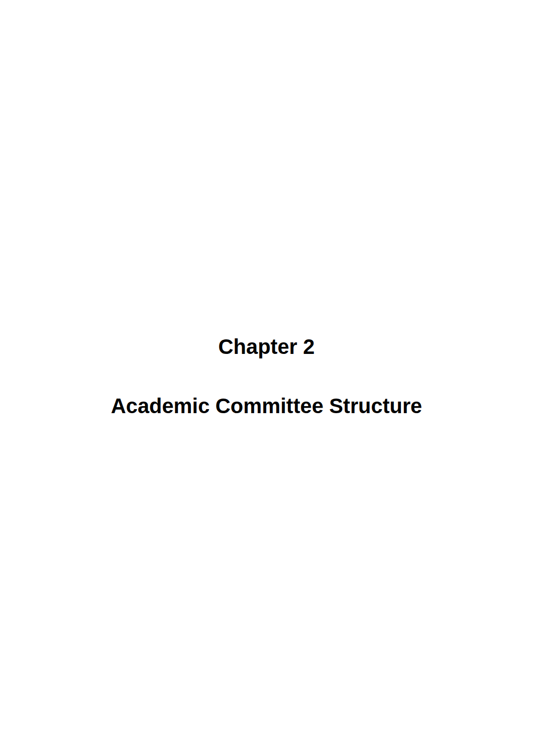Chapter 2
Academic Committee Structure